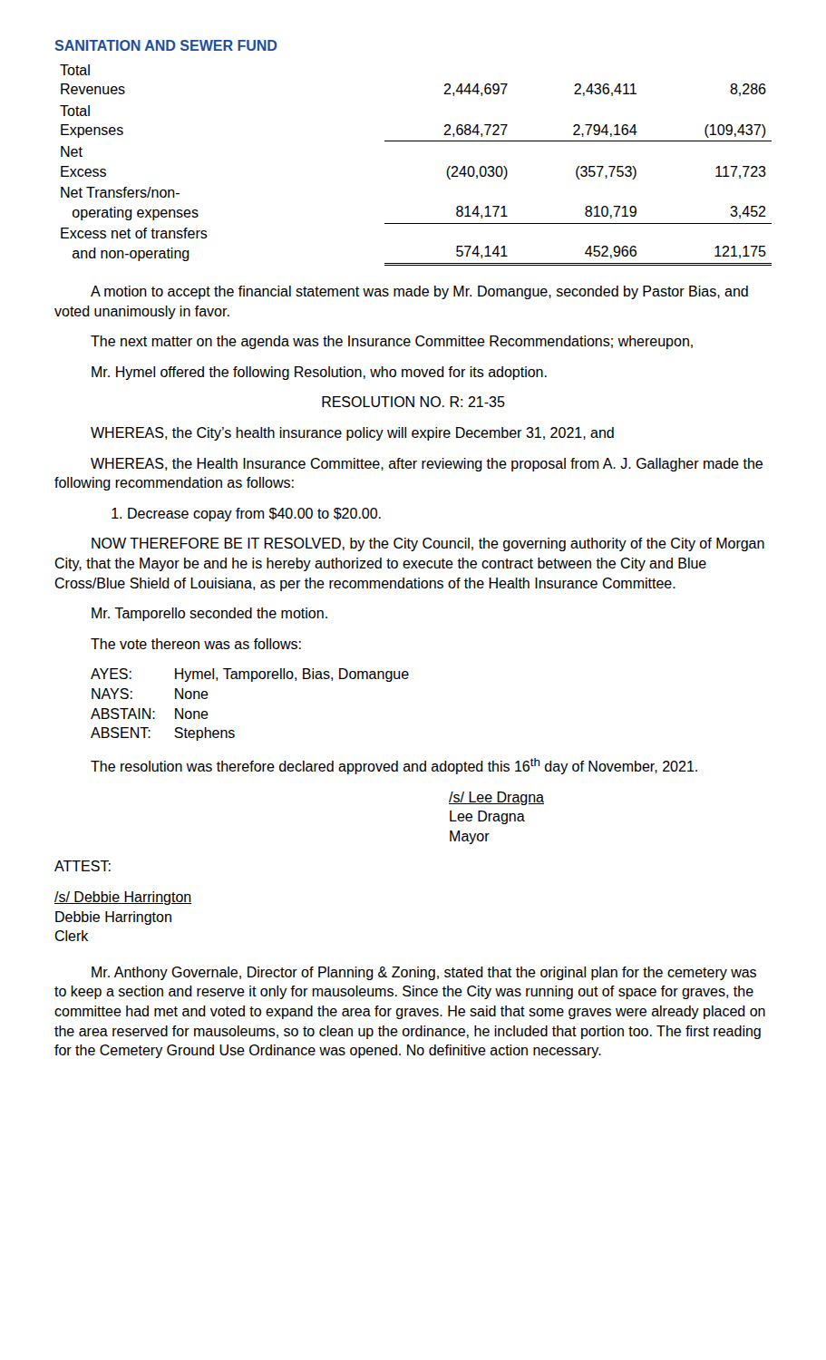SANITATION AND SEWER FUND
| Total Revenues | 2,444,697 | 2,436,411 | 8,286 |
| Total Expenses | 2,684,727 | 2,794,164 | (109,437) |
| Net Excess | (240,030) | (357,753) | 117,723 |
| Net Transfers/non- operating expenses | 814,171 | 810,719 | 3,452 |
| Excess net of transfers and non-operating | 574,141 | 452,966 | 121,175 |
A motion to accept the financial statement was made by Mr. Domangue, seconded by Pastor Bias, and voted unanimously in favor.
The next matter on the agenda was the Insurance Committee Recommendations; whereupon,
Mr. Hymel offered the following Resolution, who moved for its adoption.
RESOLUTION NO. R: 21-35
WHEREAS, the City’s health insurance policy will expire December 31, 2021, and
WHEREAS, the Health Insurance Committee, after reviewing the proposal from A. J. Gallagher made the following recommendation as follows:
Decrease copay from $40.00 to $20.00.
NOW THEREFORE BE IT RESOLVED, by the City Council, the governing authority of the City of Morgan City, that the Mayor be and he is hereby authorized to execute the contract between the City and Blue Cross/Blue Shield of Louisiana, as per the recommendations of the Health Insurance Committee.
Mr. Tamporello seconded the motion.
The vote thereon was as follows:
| AYES: | Hymel, Tamporello, Bias, Domangue |
| NAYS: | None |
| ABSTAIN: | None |
| ABSENT: | Stephens |
The resolution was therefore declared approved and adopted this 16th day of November, 2021.
/s/ Lee Dragna
Lee Dragna
Mayor
ATTEST:
/s/ Debbie Harrington
Debbie Harrington
Clerk
Mr. Anthony Governale, Director of Planning & Zoning, stated that the original plan for the cemetery was to keep a section and reserve it only for mausoleums. Since the City was running out of space for graves, the committee had met and voted to expand the area for graves. He said that some graves were already placed on the area reserved for mausoleums, so to clean up the ordinance, he included that portion too. The first reading for the Cemetery Ground Use Ordinance was opened. No definitive action necessary.